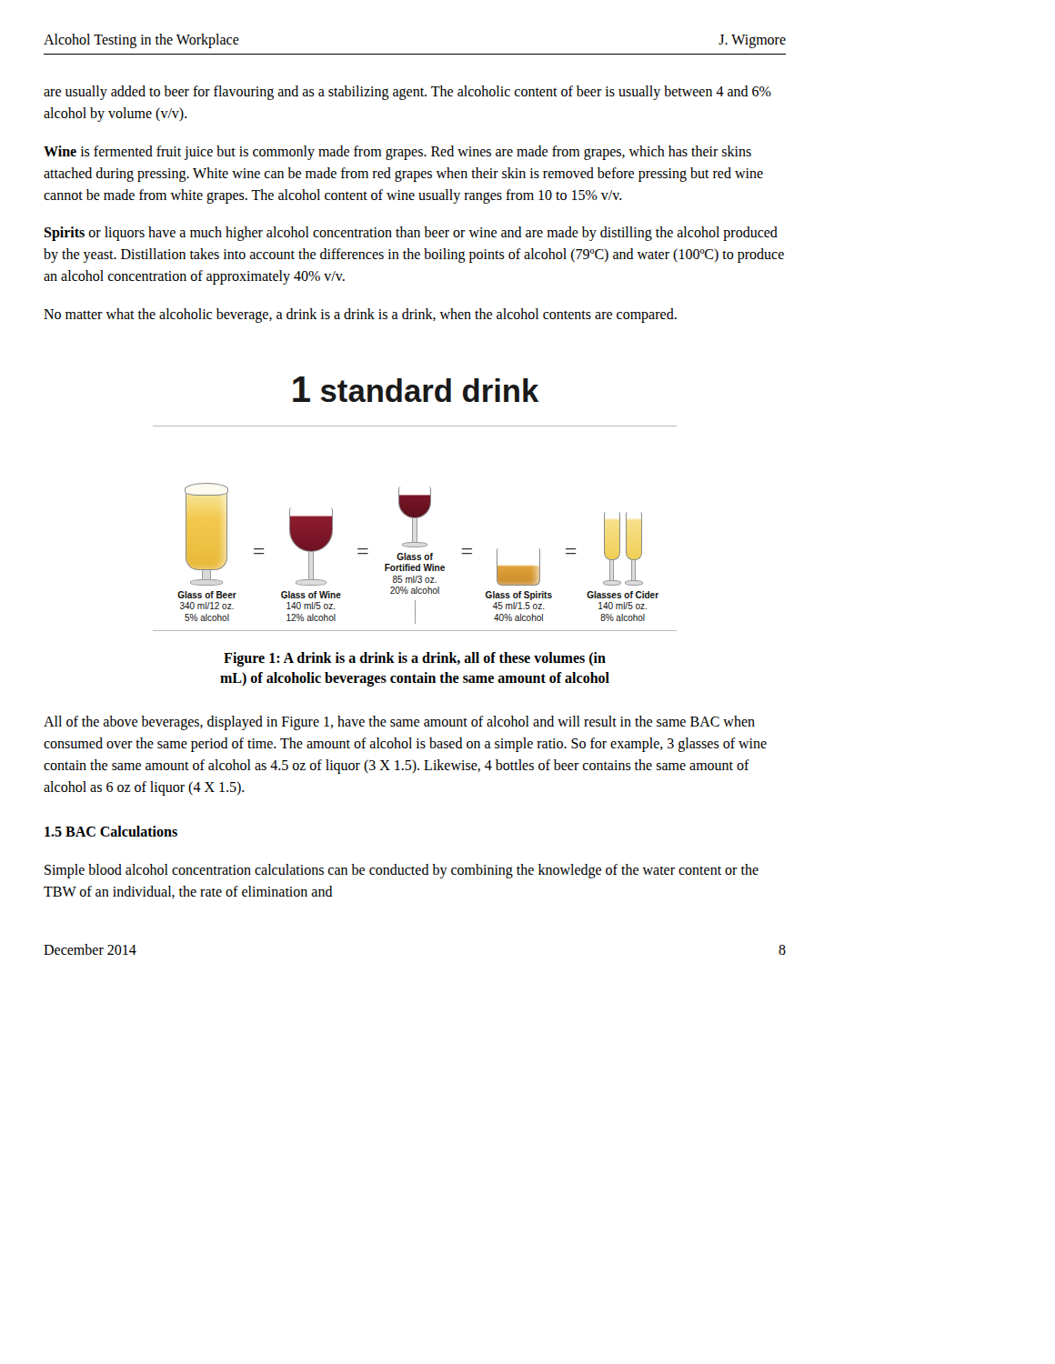Alcohol Testing in the Workplace J. Wigmore
are usually added to beer for flavouring and as a stabilizing agent. The alcoholic content of beer is usually between 4 and 6% alcohol by volume (v/v).
Wine is fermented fruit juice but is commonly made from grapes. Red wines are made from grapes, which has their skins attached during pressing. White wine can be made from red grapes when their skin is removed before pressing but red wine cannot be made from white grapes. The alcohol content of wine usually ranges from 10 to 15% v/v.
Spirits or liquors have a much higher alcohol concentration than beer or wine and are made by distilling the alcohol produced by the yeast. Distillation takes into account the differences in the boiling points of alcohol (79ºC) and water (100ºC) to produce an alcohol concentration of approximately 40% v/v.
No matter what the alcoholic beverage, a drink is a drink is a drink, when the alcohol contents are compared.
1 standard drink
Glass of Beer 340 ml/12 oz.
5% alcohol
=
Glass of Wine 140 ml/5 oz.
12% alcohol
=
Glass of
Fortified Wine 85 ml/3 oz.
20% alcohol
=
Glass of Spirits 45 ml/1.5 oz.
40% alcohol
=
Glasses of Cider 140 ml/5 oz.
8% alcohol
Figure 1: A drink is a drink is a drink, all of these volumes (in mL) of alcoholic beverages contain the same amount of alcohol
All of the above beverages, displayed in Figure 1, have the same amount of alcohol and will result in the same BAC when consumed over the same period of time. The amount of alcohol is based on a simple ratio. So for example, 3 glasses of wine contain the same amount of alcohol as 4.5 oz of liquor (3 X 1.5). Likewise, 4 bottles of beer contains the same amount of alcohol as 6 oz of liquor (4 X 1.5).
1.5 BAC Calculations
Simple blood alcohol concentration calculations can be conducted by combining the knowledge of the water content or the TBW of an individual, the rate of elimination and
December 2014 8